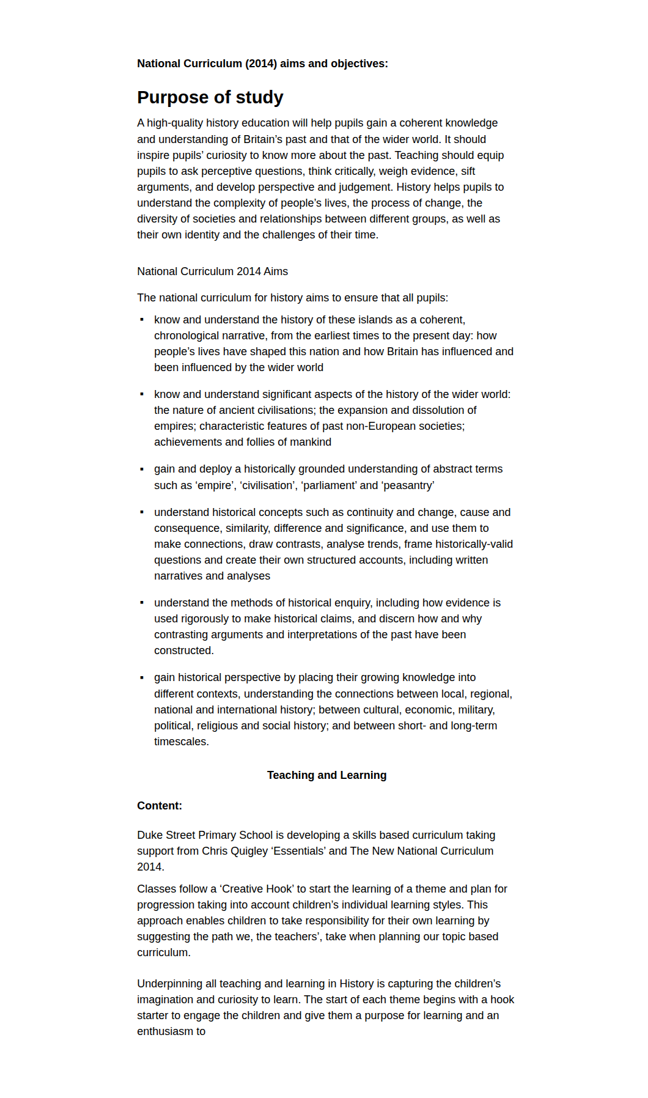National Curriculum (2014) aims and objectives:
Purpose of study
A high-quality history education will help pupils gain a coherent knowledge and understanding of Britain’s past and that of the wider world. It should inspire pupils’ curiosity to know more about the past. Teaching should equip pupils to ask perceptive questions, think critically, weigh evidence, sift arguments, and develop perspective and judgement. History helps pupils to understand the complexity of people’s lives, the process of change, the diversity of societies and relationships between different groups, as well as their own identity and the challenges of their time.
National Curriculum 2014 Aims
The national curriculum for history aims to ensure that all pupils:
know and understand the history of these islands as a coherent, chronological narrative, from the earliest times to the present day: how people’s lives have shaped this nation and how Britain has influenced and been influenced by the wider world
know and understand significant aspects of the history of the wider world: the nature of ancient civilisations; the expansion and dissolution of empires; characteristic features of past non-European societies; achievements and follies of mankind
gain and deploy a historically grounded understanding of abstract terms such as ‘empire’, ‘civilisation’, ‘parliament’ and ‘peasantry’
understand historical concepts such as continuity and change, cause and consequence, similarity, difference and significance, and use them to make connections, draw contrasts, analyse trends, frame historically-valid questions and create their own structured accounts, including written narratives and analyses
understand the methods of historical enquiry, including how evidence is used rigorously to make historical claims, and discern how and why contrasting arguments and interpretations of the past have been constructed.
gain historical perspective by placing their growing knowledge into different contexts, understanding the connections between local, regional, national and international history; between cultural, economic, military, political, religious and social history; and between short- and long-term timescales.
Teaching and Learning
Content:
Duke Street Primary School is developing a skills based curriculum taking support from Chris Quigley ‘Essentials’ and The New National Curriculum 2014.
Classes follow a ‘Creative Hook’ to start the learning of a theme and plan for progression taking into account children’s individual learning styles. This approach enables children to take responsibility for their own learning by suggesting the path we, the teachers’, take when planning our topic based curriculum.
Underpinning all teaching and learning in History is capturing the children’s imagination and curiosity to learn. The start of each theme begins with a hook starter to engage the children and give them a purpose for learning and an enthusiasm to